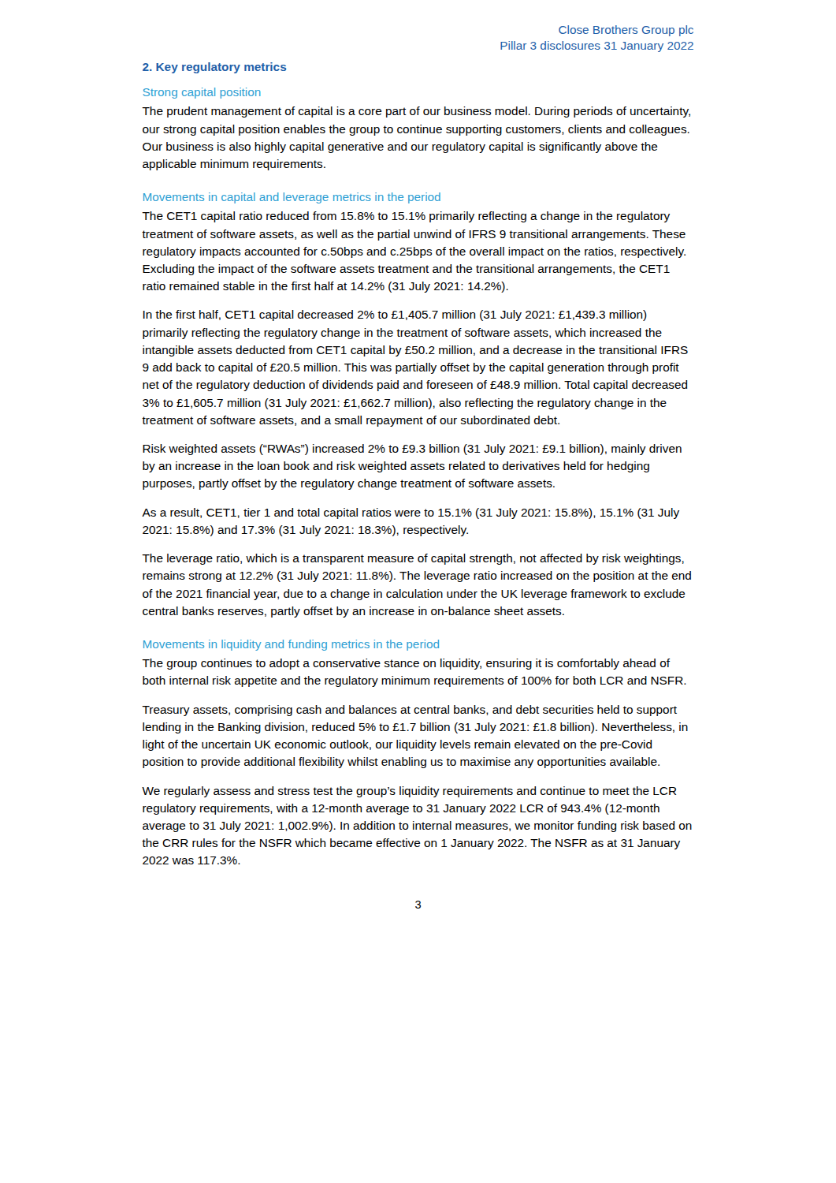Close Brothers Group plc
Pillar 3 disclosures 31 January 2022
2. Key regulatory metrics
Strong capital position
The prudent management of capital is a core part of our business model. During periods of uncertainty, our strong capital position enables the group to continue supporting customers, clients and colleagues. Our business is also highly capital generative and our regulatory capital is significantly above the applicable minimum requirements.
Movements in capital and leverage metrics in the period
The CET1 capital ratio reduced from 15.8% to 15.1% primarily reflecting a change in the regulatory treatment of software assets, as well as the partial unwind of IFRS 9 transitional arrangements. These regulatory impacts accounted for c.50bps and c.25bps of the overall impact on the ratios, respectively. Excluding the impact of the software assets treatment and the transitional arrangements, the CET1 ratio remained stable in the first half at 14.2% (31 July 2021: 14.2%).
In the first half, CET1 capital decreased 2% to £1,405.7 million (31 July 2021: £1,439.3 million) primarily reflecting the regulatory change in the treatment of software assets, which increased the intangible assets deducted from CET1 capital by £50.2 million, and a decrease in the transitional IFRS 9 add back to capital of £20.5 million. This was partially offset by the capital generation through profit net of the regulatory deduction of dividends paid and foreseen of £48.9 million. Total capital decreased 3% to £1,605.7 million (31 July 2021: £1,662.7 million), also reflecting the regulatory change in the treatment of software assets, and a small repayment of our subordinated debt.
Risk weighted assets (“RWAs”) increased 2% to £9.3 billion (31 July 2021: £9.1 billion), mainly driven by an increase in the loan book and risk weighted assets related to derivatives held for hedging purposes, partly offset by the regulatory change treatment of software assets.
As a result, CET1, tier 1 and total capital ratios were to 15.1% (31 July 2021: 15.8%), 15.1% (31 July 2021: 15.8%) and 17.3% (31 July 2021: 18.3%), respectively.
The leverage ratio, which is a transparent measure of capital strength, not affected by risk weightings, remains strong at 12.2% (31 July 2021: 11.8%). The leverage ratio increased on the position at the end of the 2021 financial year, due to a change in calculation under the UK leverage framework to exclude central banks reserves, partly offset by an increase in on-balance sheet assets.
Movements in liquidity and funding metrics in the period
The group continues to adopt a conservative stance on liquidity, ensuring it is comfortably ahead of both internal risk appetite and the regulatory minimum requirements of 100% for both LCR and NSFR.
Treasury assets, comprising cash and balances at central banks, and debt securities held to support lending in the Banking division, reduced 5% to £1.7 billion (31 July 2021: £1.8 billion). Nevertheless, in light of the uncertain UK economic outlook, our liquidity levels remain elevated on the pre-Covid position to provide additional flexibility whilst enabling us to maximise any opportunities available.
We regularly assess and stress test the group’s liquidity requirements and continue to meet the LCR regulatory requirements, with a 12-month average to 31 January 2022 LCR of 943.4% (12-month average to 31 July 2021: 1,002.9%). In addition to internal measures, we monitor funding risk based on the CRR rules for the NSFR which became effective on 1 January 2022. The NSFR as at 31 January 2022 was 117.3%.
3